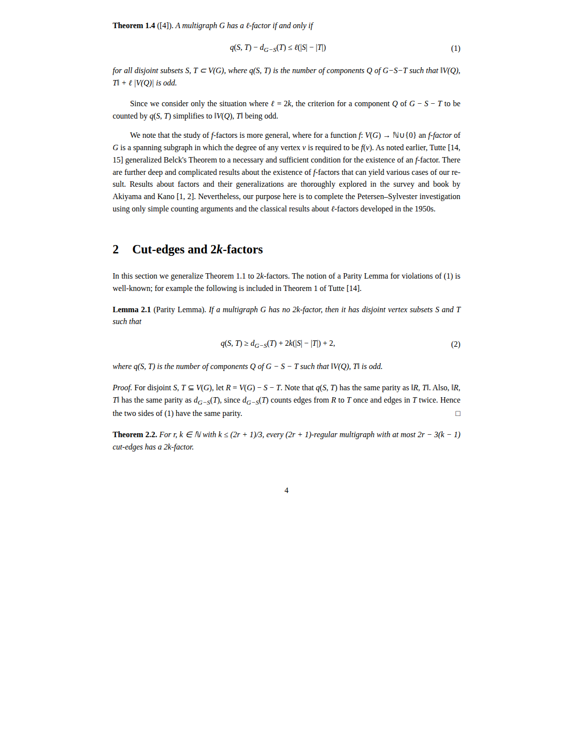Theorem 1.4 ([4]). A multigraph G has a ℓ-factor if and only if
q(S, T) − dG−S(T) ≤ ℓ(|S| − |T|)
(1)
for all disjoint subsets S, T ⊂ V(G), where q(S, T) is the number of components Q of G−S−T such that ‖V(Q), T‖ + ℓ |V(Q)| is odd.
Since we consider only the situation where ℓ = 2k, the criterion for a component Q of G − S − T to be counted by q(S, T) simplifies to ‖V(Q), T‖ being odd.
We note that the study of f-factors is more general, where for a function f: V(G) → ℕ∪{0} an f-factor of G is a spanning subgraph in which the degree of any vertex v is required to be f(v). As noted earlier, Tutte [14, 15] generalized Belck's Theorem to a necessary and sufficient condition for the existence of an f-factor. There are further deep and complicated results about the existence of f-factors that can yield various cases of our result. Results about factors and their generalizations are thoroughly explored in the survey and book by Akiyama and Kano [1, 2]. Nevertheless, our purpose here is to complete the Petersen–Sylvester investigation using only simple counting arguments and the classical results about ℓ-factors developed in the 1950s.
2 Cut-edges and 2k-factors
In this section we generalize Theorem 1.1 to 2k-factors. The notion of a Parity Lemma for violations of (1) is well-known; for example the following is included in Theorem 1 of Tutte [14].
Lemma 2.1 (Parity Lemma). If a multigraph G has no 2k-factor, then it has disjoint vertex subsets S and T such that
q(S, T) ≥ dG−S(T) + 2k(|S| − |T|) + 2,
(2)
where q(S, T) is the number of components Q of G − S − T such that ‖V(Q), T‖ is odd.
Proof. For disjoint S, T ⊆ V(G), let R = V(G) − S − T. Note that q(S, T) has the same parity as ‖R, T‖. Also, ‖R, T‖ has the same parity as dG−S(T), since dG−S(T) counts edges from R to T once and edges in T twice. Hence the two sides of (1) have the same parity.□
Theorem 2.2. For r, k ∈ ℕ with k ≤ (2r + 1)/3, every (2r + 1)-regular multigraph with at most 2r − 3(k − 1) cut-edges has a 2k-factor.
4